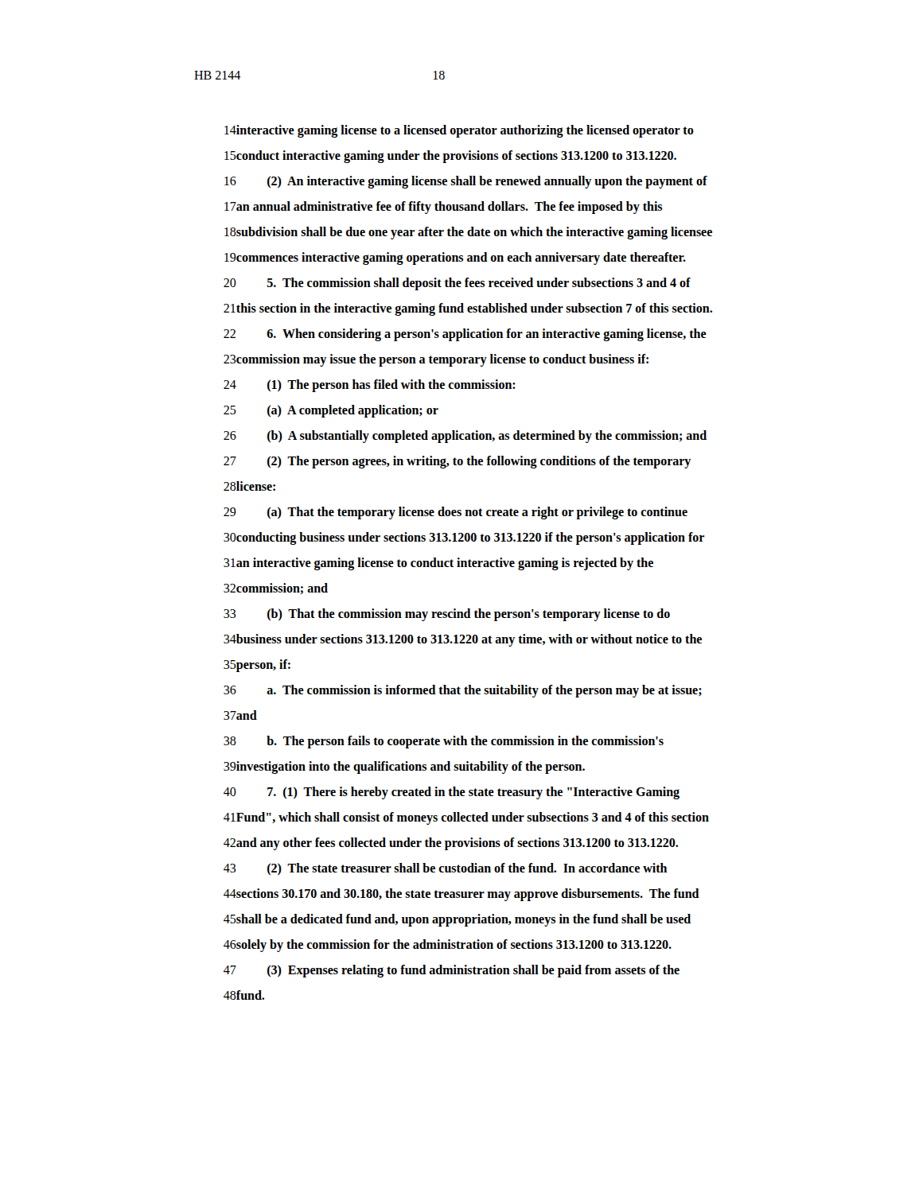HB 2144
18
| 14 | interactive gaming license to a licensed operator authorizing the licensed operator to |
| 15 | conduct interactive gaming under the provisions of sections 313.1200 to 313.1220. |
| 16 | (2) An interactive gaming license shall be renewed annually upon the payment of |
| 17 | an annual administrative fee of fifty thousand dollars. The fee imposed by this |
| 18 | subdivision shall be due one year after the date on which the interactive gaming licensee |
| 19 | commences interactive gaming operations and on each anniversary date thereafter. |
| 20 | 5. The commission shall deposit the fees received under subsections 3 and 4 of |
| 21 | this section in the interactive gaming fund established under subsection 7 of this section. |
| 22 | 6. When considering a person's application for an interactive gaming license, the |
| 23 | commission may issue the person a temporary license to conduct business if: |
| 24 | (1) The person has filed with the commission: |
| 25 | (a) A completed application; or |
| 26 | (b) A substantially completed application, as determined by the commission; and |
| 27 | (2) The person agrees, in writing, to the following conditions of the temporary |
| 28 | license: |
| 29 | (a) That the temporary license does not create a right or privilege to continue |
| 30 | conducting business under sections 313.1200 to 313.1220 if the person's application for |
| 31 | an interactive gaming license to conduct interactive gaming is rejected by the |
| 32 | commission; and |
| 33 | (b) That the commission may rescind the person's temporary license to do |
| 34 | business under sections 313.1200 to 313.1220 at any time, with or without notice to the |
| 35 | person, if: |
| 36 | a. The commission is informed that the suitability of the person may be at issue; |
| 37 | and |
| 38 | b. The person fails to cooperate with the commission in the commission's |
| 39 | investigation into the qualifications and suitability of the person. |
| 40 | 7. (1) There is hereby created in the state treasury the "Interactive Gaming |
| 41 | Fund", which shall consist of moneys collected under subsections 3 and 4 of this section |
| 42 | and any other fees collected under the provisions of sections 313.1200 to 313.1220. |
| 43 | (2) The state treasurer shall be custodian of the fund. In accordance with |
| 44 | sections 30.170 and 30.180, the state treasurer may approve disbursements. The fund |
| 45 | shall be a dedicated fund and, upon appropriation, moneys in the fund shall be used |
| 46 | solely by the commission for the administration of sections 313.1200 to 313.1220. |
| 47 | (3) Expenses relating to fund administration shall be paid from assets of the |
| 48 | fund. |